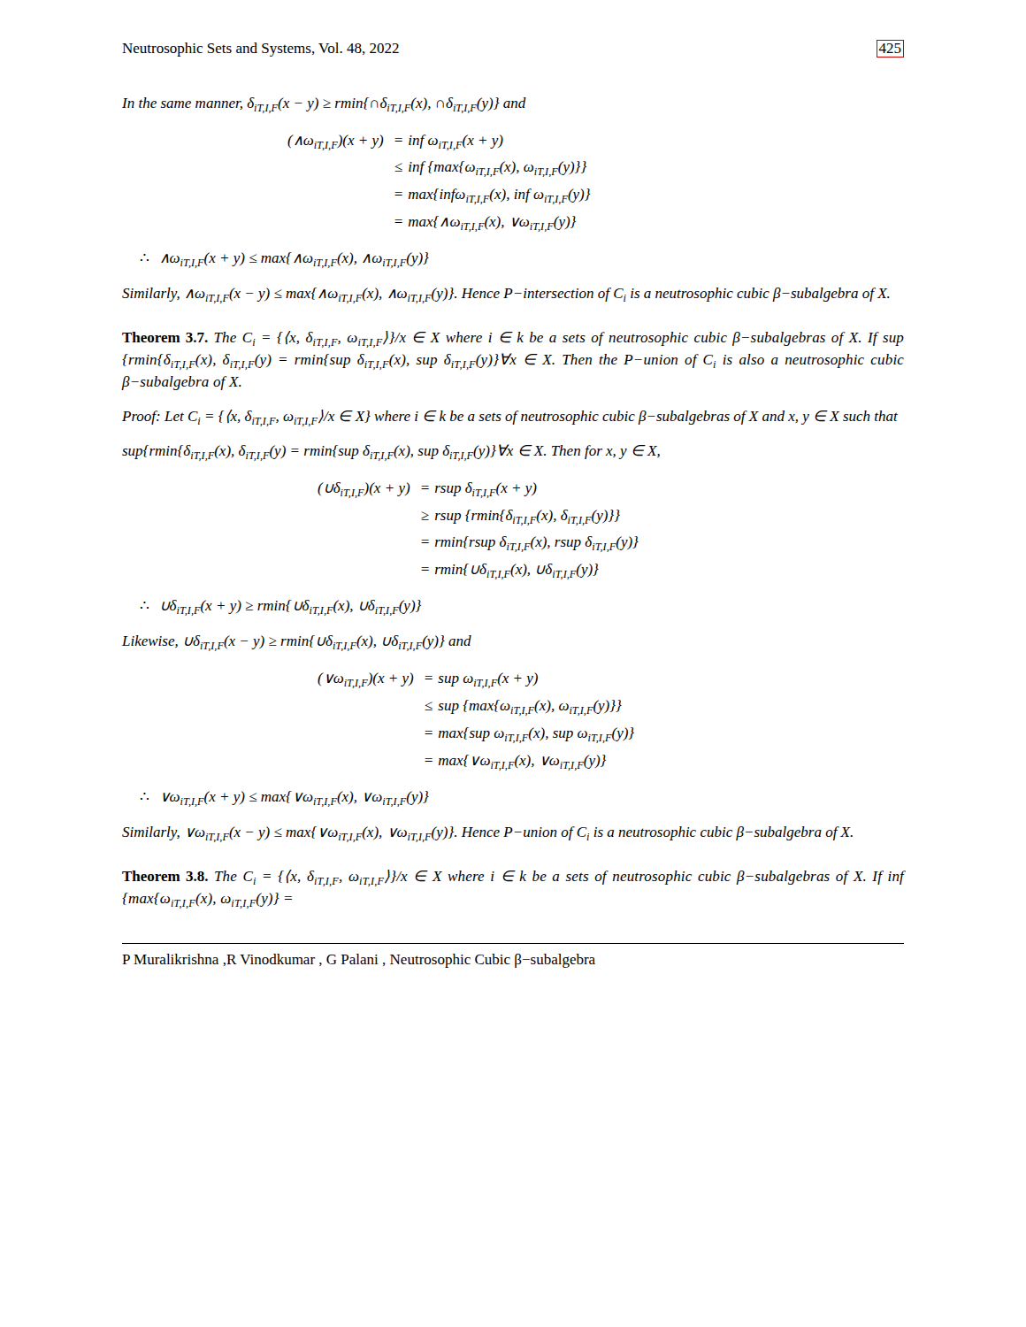Neutrosophic Sets and Systems, Vol. 48, 2022 425
In the same manner, δiT,I,F(x − y) ≥ rmin{∩δiT,I,F(x), ∩δiT,I,F(y)} and
| (∧ω iT,I,F )(x + y) | = | inf ω iT,I,F (x + y) |
| | ≤ | inf {max{ω iT,I,F (x), ω iT,I,F (y)}} |
| | = | max{infω iT,I,F (x), inf ω iT,I,F (y)} |
| | = | max{∧ω iT,I,F (x), ∨ω iT,I,F (y)} |
∴ ∧ωiT,I,F(x + y) ≤ max{∧ωiT,I,F(x), ∧ωiT,I,F(y)}
Similarly, ∧ωiT,I,F(x − y) ≤ max{∧ωiT,I,F(x), ∧ωiT,I,F(y)}. Hence P−intersection of Ci is a neutrosophic cubic β−subalgebra of X.
Theorem 3.7. The Ci = {⟨x, δiT,I,F, ωiT,I,F⟩}/x ∈ X where i ∈ k be a sets of neutrosophic cubic β−subalgebras of X. If sup {rmin{δiT,I,F(x), δiT,I,F(y) = rmin{sup δiT,I,F(x), sup δiT,I,F(y)}∀x ∈ X. Then the P−union of Ci is also a neutrosophic cubic β−subalgebra of X.
Proof: Let Ci = {⟨x, δiT,I,F, ωiT,I,F⟩/x ∈ X} where i ∈ k be a sets of neutrosophic cubic β−subalgebras of X and x, y ∈ X such that
sup{rmin{δiT,I,F(x), δiT,I,F(y) = rmin{sup δiT,I,F(x), sup δiT,I,F(y)}∀x ∈ X. Then for x, y ∈ X,
| (∪δ iT,I,F )(x + y) | = | rsup δ iT,I,F (x + y) |
| | ≥ | rsup {rmin{δ iT,I,F (x), δ iT,I,F (y)}} |
| | = | rmin{rsup δ iT,I,F (x), rsup δ iT,I,F (y)} |
| | = | rmin{∪δ iT,I,F (x), ∪δ iT,I,F (y)} |
∴ ∪δiT,I,F(x + y) ≥ rmin{∪δiT,I,F(x), ∪δiT,I,F(y)}
Likewise, ∪δiT,I,F(x − y) ≥ rmin{∪δiT,I,F(x), ∪δiT,I,F(y)} and
| (∨ω iT,I,F )(x + y) | = | sup ω iT,I,F (x + y) |
| | ≤ | sup {max{ω iT,I,F (x), ω iT,I,F (y)}} |
| | = | max{sup ω iT,I,F (x), sup ω iT,I,F (y)} |
| | = | max{∨ω iT,I,F (x), ∨ω iT,I,F (y)} |
∴ ∨ωiT,I,F(x + y) ≤ max{∨ωiT,I,F(x), ∨ωiT,I,F(y)}
Similarly, ∨ωiT,I,F(x − y) ≤ max{∨ωiT,I,F(x), ∨ωiT,I,F(y)}. Hence P−union of Ci is a neutrosophic cubic β−subalgebra of X.
Theorem 3.8. The Ci = {⟨x, δiT,I,F, ωiT,I,F⟩}/x ∈ X where i ∈ k be a sets of neutrosophic cubic β−subalgebras of X. If inf {max{ωiT,I,F(x), ωiT,I,F(y)} =
P Muralikrishna ,R Vinodkumar , G Palani , Neutrosophic Cubic β−subalgebra